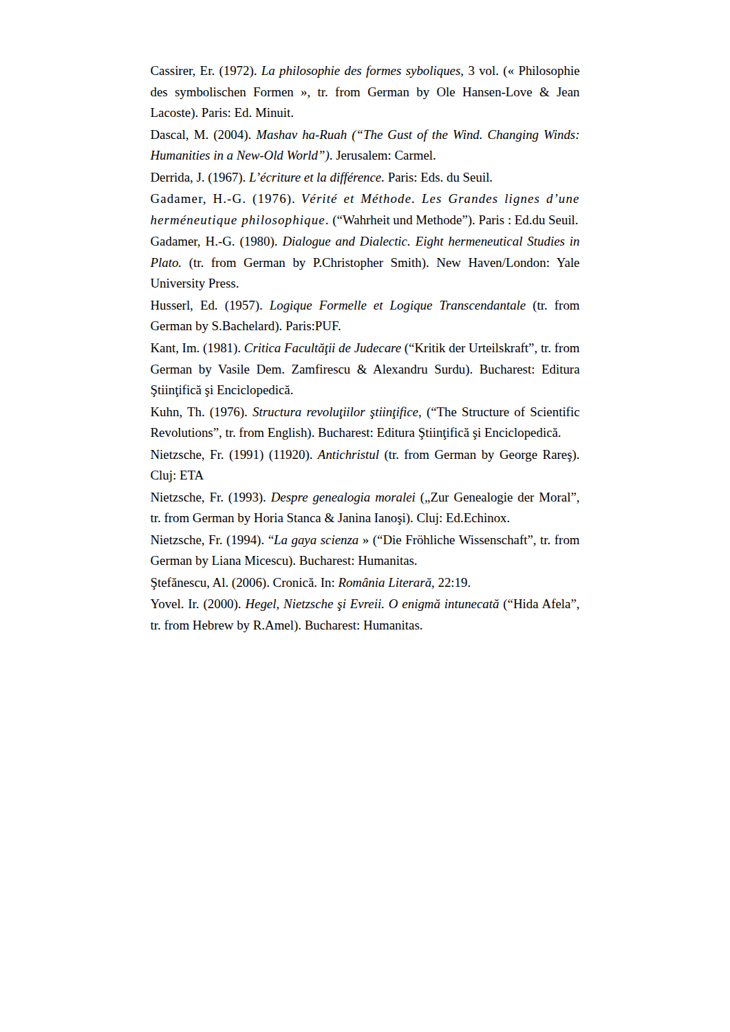Cassirer, Er. (1972). La philosophie des formes syboliques, 3 vol. (« Philosophie des symbolischen Formen », tr. from German by Ole Hansen-Love & Jean Lacoste). Paris: Ed. Minuit.
Dascal, M. (2004). Mashav ha-Ruah (“The Gust of the Wind. Changing Winds: Humanities in a New-Old World”). Jerusalem: Carmel.
Derrida, J. (1967). L’écriture et la différence. Paris: Eds. du Seuil.
Gadamer, H.-G. (1976). Vérité et Méthode. Les Grandes lignes d’une herméneutique philosophique. (“Wahrheit und Methode”). Paris : Ed.du Seuil.
Gadamer, H.-G. (1980). Dialogue and Dialectic. Eight hermeneutical Studies in Plato. (tr. from German by P.Christopher Smith). New Haven/London: Yale University Press.
Husserl, Ed. (1957). Logique Formelle et Logique Transcendantale (tr. from German by S.Bachelard). Paris:PUF.
Kant, Im. (1981). Critica Facultăţii de Judecare (“Kritik der Urteilskraft”, tr. from German by Vasile Dem. Zamfirescu & Alexandru Surdu). Bucharest: Editura Ştiinţifică şi Enciclopedică.
Kuhn, Th. (1976). Structura revoluţiilor ştiinţifice, (“The Structure of Scientific Revolutions”, tr. from English). Bucharest: Editura Ştiinţifică şi Enciclopedică.
Nietzsche, Fr. (1991) (11920). Antichristul (tr. from German by George Rareş). Cluj: ETA
Nietzsche, Fr. (1993). Despre genealogia moralei („Zur Genealogie der Moral”, tr. from German by Horia Stanca & Janina Ianoşi). Cluj: Ed.Echinox.
Nietzsche, Fr. (1994). “La gaya scienza » (“Die Fröhliche Wissenschaft”, tr. from German by Liana Micescu). Bucharest: Humanitas.
Ştefănescu, Al. (2006). Cronică. In: România Literară, 22:19.
Yovel. Ir. (2000). Hegel, Nietzsche şi Evreii. O enigmă intunecată (“Hida Afela”, tr. from Hebrew by R.Amel). Bucharest: Humanitas.